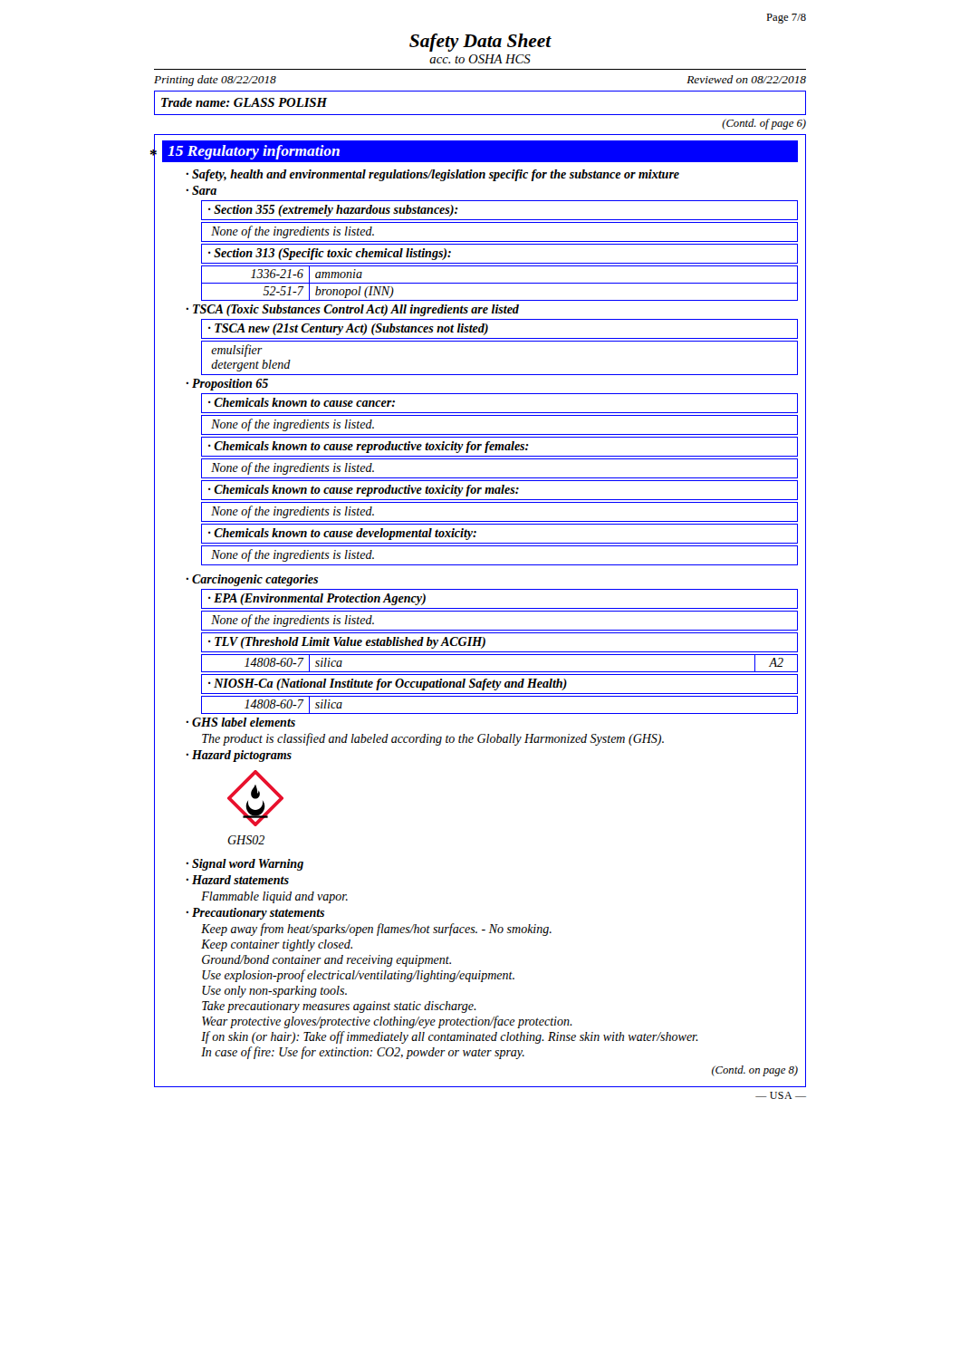Page 7/8
Safety Data Sheet
acc. to OSHA HCS
Printing date 08/22/2018 Reviewed on 08/22/2018
Trade name: GLASS POLISH
(Contd. of page 6)
*
15 Regulatory information
· Safety, health and environmental regulations/legislation specific for the substance or mixture
· Sara
· Section 355 (extremely hazardous substances):
None of the ingredients is listed.
· Section 313 (Specific toxic chemical listings):
| 1336-21-6 | ammonia |
| 52-51-7 | bronopol (INN) |
· TSCA (Toxic Substances Control Act) All ingredients are listed
· TSCA new (21st Century Act) (Substances not listed)
emulsifier
detergent blend
· Proposition 65
· Chemicals known to cause cancer:
None of the ingredients is listed.
· Chemicals known to cause reproductive toxicity for females:
None of the ingredients is listed.
· Chemicals known to cause reproductive toxicity for males:
None of the ingredients is listed.
· Chemicals known to cause developmental toxicity:
None of the ingredients is listed.
· Carcinogenic categories
· EPA (Environmental Protection Agency)
None of the ingredients is listed.
· TLV (Threshold Limit Value established by ACGIH)
| 14808-60-7 | silica | A2 |
· NIOSH-Ca (National Institute for Occupational Safety and Health)
| 14808-60-7 | silica |
· GHS label elements
The product is classified and labeled according to the Globally Harmonized System (GHS).
· Hazard pictograms
GHS02
· Signal word Warning
· Hazard statements
Flammable liquid and vapor.
· Precautionary statements
Keep away from heat/sparks/open flames/hot surfaces. - No smoking.
Keep container tightly closed.
Ground/bond container and receiving equipment.
Use explosion-proof electrical/ventilating/lighting/equipment.
Use only non-sparking tools.
Take precautionary measures against static discharge.
Wear protective gloves/protective clothing/eye protection/face protection.
If on skin (or hair): Take off immediately all contaminated clothing. Rinse skin with water/shower.
In case of fire: Use for extinction: CO2, powder or water spray.
(Contd. on page 8)
— USA —